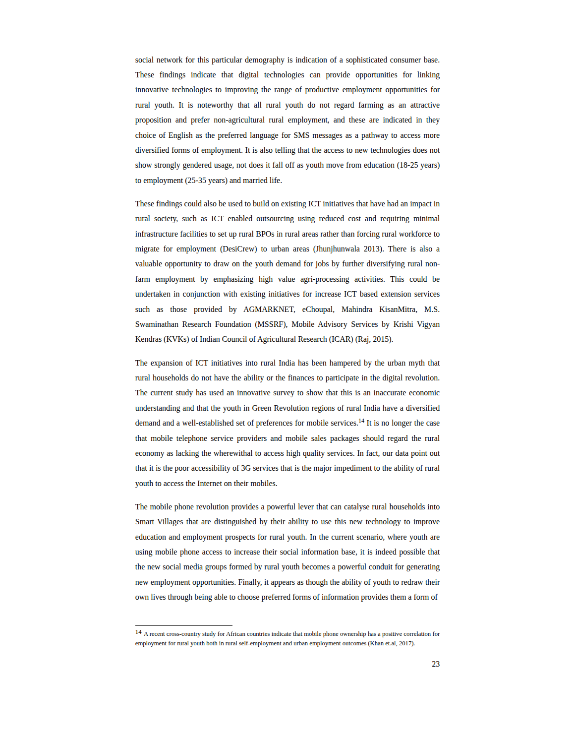social network for this particular demography is indication of a sophisticated consumer base. These findings indicate that digital technologies can provide opportunities for linking innovative technologies to improving the range of productive employment opportunities for rural youth. It is noteworthy that all rural youth do not regard farming as an attractive proposition and prefer non-agricultural rural employment, and these are indicated in they choice of English as the preferred language for SMS messages as a pathway to access more diversified forms of employment. It is also telling that the access to new technologies does not show strongly gendered usage, not does it fall off as youth move from education (18-25 years) to employment (25-35 years) and married life.
These findings could also be used to build on existing ICT initiatives that have had an impact in rural society, such as ICT enabled outsourcing using reduced cost and requiring minimal infrastructure facilities to set up rural BPOs in rural areas rather than forcing rural workforce to migrate for employment (DesiCrew) to urban areas (Jhunjhunwala 2013). There is also a valuable opportunity to draw on the youth demand for jobs by further diversifying rural non-farm employment by emphasizing high value agri-processing activities. This could be undertaken in conjunction with existing initiatives for increase ICT based extension services such as those provided by AGMARKNET, eChoupal, Mahindra KisanMitra, M.S. Swaminathan Research Foundation (MSSRF), Mobile Advisory Services by Krishi Vigyan Kendras (KVKs) of Indian Council of Agricultural Research (ICAR) (Raj, 2015).
The expansion of ICT initiatives into rural India has been hampered by the urban myth that rural households do not have the ability or the finances to participate in the digital revolution. The current study has used an innovative survey to show that this is an inaccurate economic understanding and that the youth in Green Revolution regions of rural India have a diversified demand and a well-established set of preferences for mobile services.14 It is no longer the case that mobile telephone service providers and mobile sales packages should regard the rural economy as lacking the wherewithal to access high quality services. In fact, our data point out that it is the poor accessibility of 3G services that is the major impediment to the ability of rural youth to access the Internet on their mobiles.
The mobile phone revolution provides a powerful lever that can catalyse rural households into Smart Villages that are distinguished by their ability to use this new technology to improve education and employment prospects for rural youth. In the current scenario, where youth are using mobile phone access to increase their social information base, it is indeed possible that the new social media groups formed by rural youth becomes a powerful conduit for generating new employment opportunities. Finally, it appears as though the ability of youth to redraw their own lives through being able to choose preferred forms of information provides them a form of
14 A recent cross-country study for African countries indicate that mobile phone ownership has a positive correlation for employment for rural youth both in rural self-employment and urban employment outcomes (Khan et.al, 2017).
23